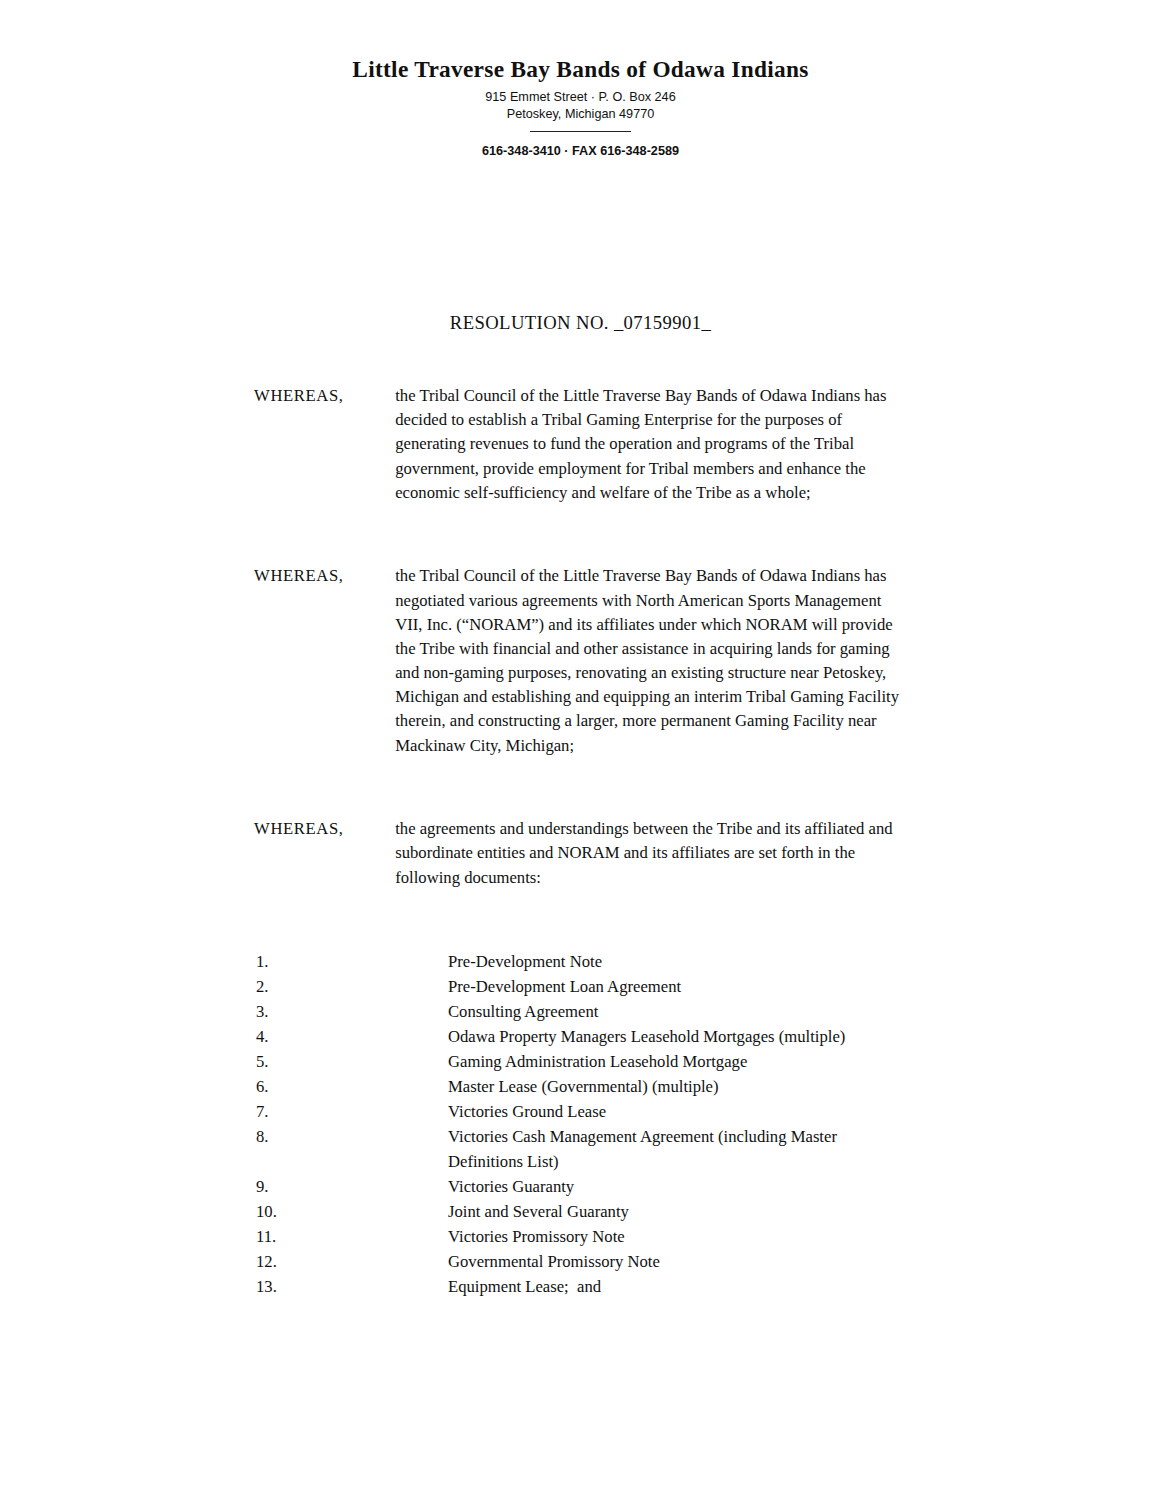Little Traverse Bay Bands of Odawa Indians
915 Emmet Street · P. O. Box 246
Petoskey, Michigan 49770
616-348-3410 · FAX 616-348-2589
RESOLUTION NO. _07159901_
WHEREAS,
the Tribal Council of the Little Traverse Bay Bands of Odawa Indians has decided to establish a Tribal Gaming Enterprise for the purposes of generating revenues to fund the operation and programs of the Tribal government, provide employment for Tribal members and enhance the economic self-sufficiency and welfare of the Tribe as a whole;
WHEREAS,
the Tribal Council of the Little Traverse Bay Bands of Odawa Indians has negotiated various agreements with North American Sports Management VII, Inc. (“NORAM”) and its affiliates under which NORAM will provide the Tribe with financial and other assistance in acquiring lands for gaming and non-gaming purposes, renovating an existing structure near Petoskey, Michigan and establishing and equipping an interim Tribal Gaming Facility therein, and constructing a larger, more permanent Gaming Facility near Mackinaw City, Michigan;
WHEREAS,
the agreements and understandings between the Tribe and its affiliated and subordinate entities and NORAM and its affiliates are set forth in the following documents:
Pre-Development Note
Pre-Development Loan Agreement
Consulting Agreement
Odawa Property Managers Leasehold Mortgages (multiple)
Gaming Administration Leasehold Mortgage
Master Lease (Governmental) (multiple)
Victories Ground Lease
Victories Cash Management Agreement (including Master Definitions List)
Victories Guaranty
Joint and Several Guaranty
Victories Promissory Note
Governmental Promissory Note
Equipment Lease; and